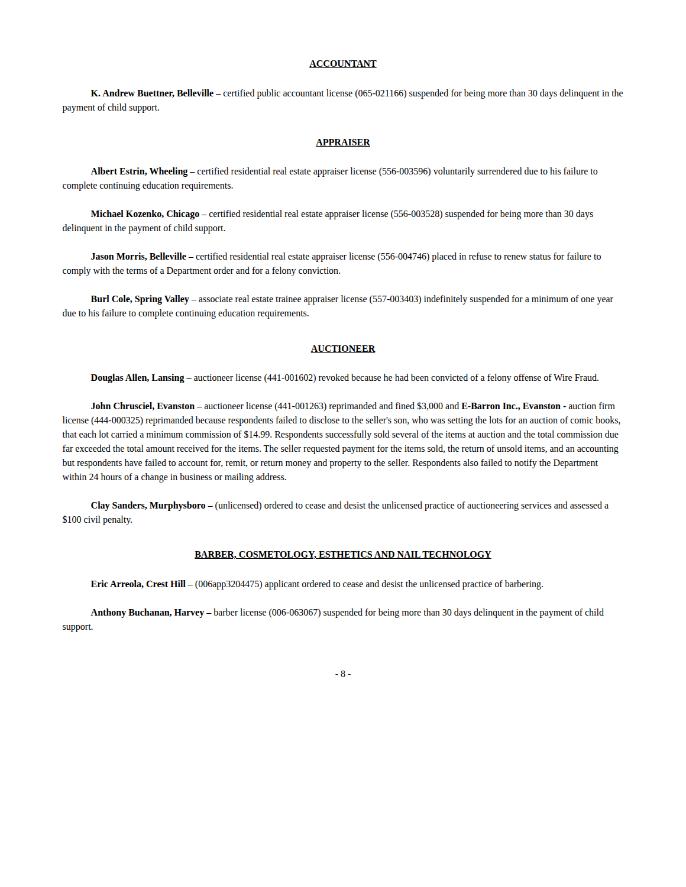ACCOUNTANT
K. Andrew Buettner, Belleville – certified public accountant license (065-021166) suspended for being more than 30 days delinquent in the payment of child support.
APPRAISER
Albert Estrin, Wheeling – certified residential real estate appraiser license (556-003596) voluntarily surrendered due to his failure to complete continuing education requirements.
Michael Kozenko, Chicago – certified residential real estate appraiser license (556-003528) suspended for being more than 30 days delinquent in the payment of child support.
Jason Morris, Belleville – certified residential real estate appraiser license (556-004746) placed in refuse to renew status for failure to comply with the terms of a Department order and for a felony conviction.
Burl Cole, Spring Valley – associate real estate trainee appraiser license (557-003403) indefinitely suspended for a minimum of one year due to his failure to complete continuing education requirements.
AUCTIONEER
Douglas Allen, Lansing – auctioneer license (441-001602) revoked because he had been convicted of a felony offense of Wire Fraud.
John Chrusciel, Evanston – auctioneer license (441-001263) reprimanded and fined $3,000 and E-Barron Inc., Evanston - auction firm license (444-000325) reprimanded because respondents failed to disclose to the seller's son, who was setting the lots for an auction of comic books, that each lot carried a minimum commission of $14.99. Respondents successfully sold several of the items at auction and the total commission due far exceeded the total amount received for the items. The seller requested payment for the items sold, the return of unsold items, and an accounting but respondents have failed to account for, remit, or return money and property to the seller. Respondents also failed to notify the Department within 24 hours of a change in business or mailing address.
Clay Sanders, Murphysboro – (unlicensed) ordered to cease and desist the unlicensed practice of auctioneering services and assessed a $100 civil penalty.
BARBER, COSMETOLOGY, ESTHETICS AND NAIL TECHNOLOGY
Eric Arreola, Crest Hill – (006app3204475) applicant ordered to cease and desist the unlicensed practice of barbering.
Anthony Buchanan, Harvey – barber license (006-063067) suspended for being more than 30 days delinquent in the payment of child support.
- 8 -